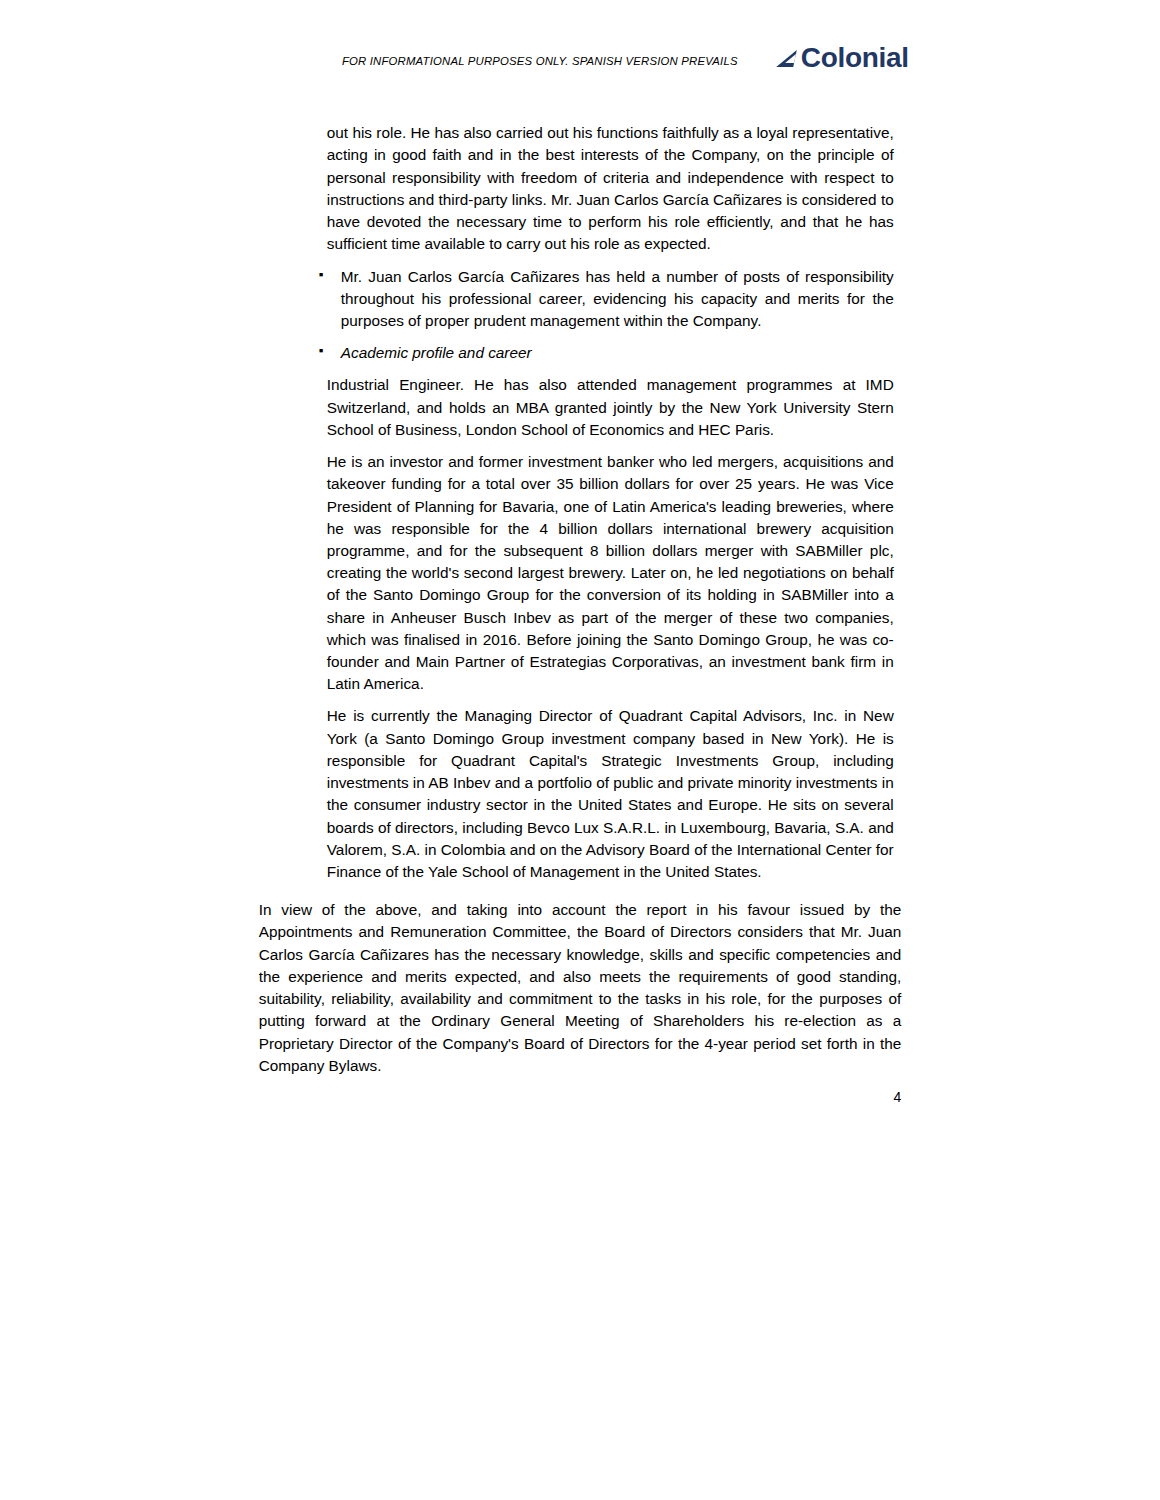Colonial
FOR INFORMATIONAL PURPOSES ONLY. SPANISH VERSION PREVAILS
out his role. He has also carried out his functions faithfully as a loyal representative, acting in good faith and in the best interests of the Company, on the principle of personal responsibility with freedom of criteria and independence with respect to instructions and third-party links. Mr. Juan Carlos García Cañizares is considered to have devoted the necessary time to perform his role efficiently, and that he has sufficient time available to carry out his role as expected.
Mr. Juan Carlos García Cañizares has held a number of posts of responsibility throughout his professional career, evidencing his capacity and merits for the purposes of proper prudent management within the Company.
Academic profile and career
Industrial Engineer. He has also attended management programmes at IMD Switzerland, and holds an MBA granted jointly by the New York University Stern School of Business, London School of Economics and HEC Paris.
He is an investor and former investment banker who led mergers, acquisitions and takeover funding for a total over 35 billion dollars for over 25 years. He was Vice President of Planning for Bavaria, one of Latin America's leading breweries, where he was responsible for the 4 billion dollars international brewery acquisition programme, and for the subsequent 8 billion dollars merger with SABMiller plc, creating the world's second largest brewery. Later on, he led negotiations on behalf of the Santo Domingo Group for the conversion of its holding in SABMiller into a share in Anheuser Busch Inbev as part of the merger of these two companies, which was finalised in 2016. Before joining the Santo Domingo Group, he was co-founder and Main Partner of Estrategias Corporativas, an investment bank firm in Latin America.
He is currently the Managing Director of Quadrant Capital Advisors, Inc. in New York (a Santo Domingo Group investment company based in New York). He is responsible for Quadrant Capital's Strategic Investments Group, including investments in AB Inbev and a portfolio of public and private minority investments in the consumer industry sector in the United States and Europe. He sits on several boards of directors, including Bevco Lux S.A.R.L. in Luxembourg, Bavaria, S.A. and Valorem, S.A. in Colombia and on the Advisory Board of the International Center for Finance of the Yale School of Management in the United States.
In view of the above, and taking into account the report in his favour issued by the Appointments and Remuneration Committee, the Board of Directors considers that Mr. Juan Carlos García Cañizares has the necessary knowledge, skills and specific competencies and the experience and merits expected, and also meets the requirements of good standing, suitability, reliability, availability and commitment to the tasks in his role, for the purposes of putting forward at the Ordinary General Meeting of Shareholders his re-election as a Proprietary Director of the Company's Board of Directors for the 4-year period set forth in the Company Bylaws.
4